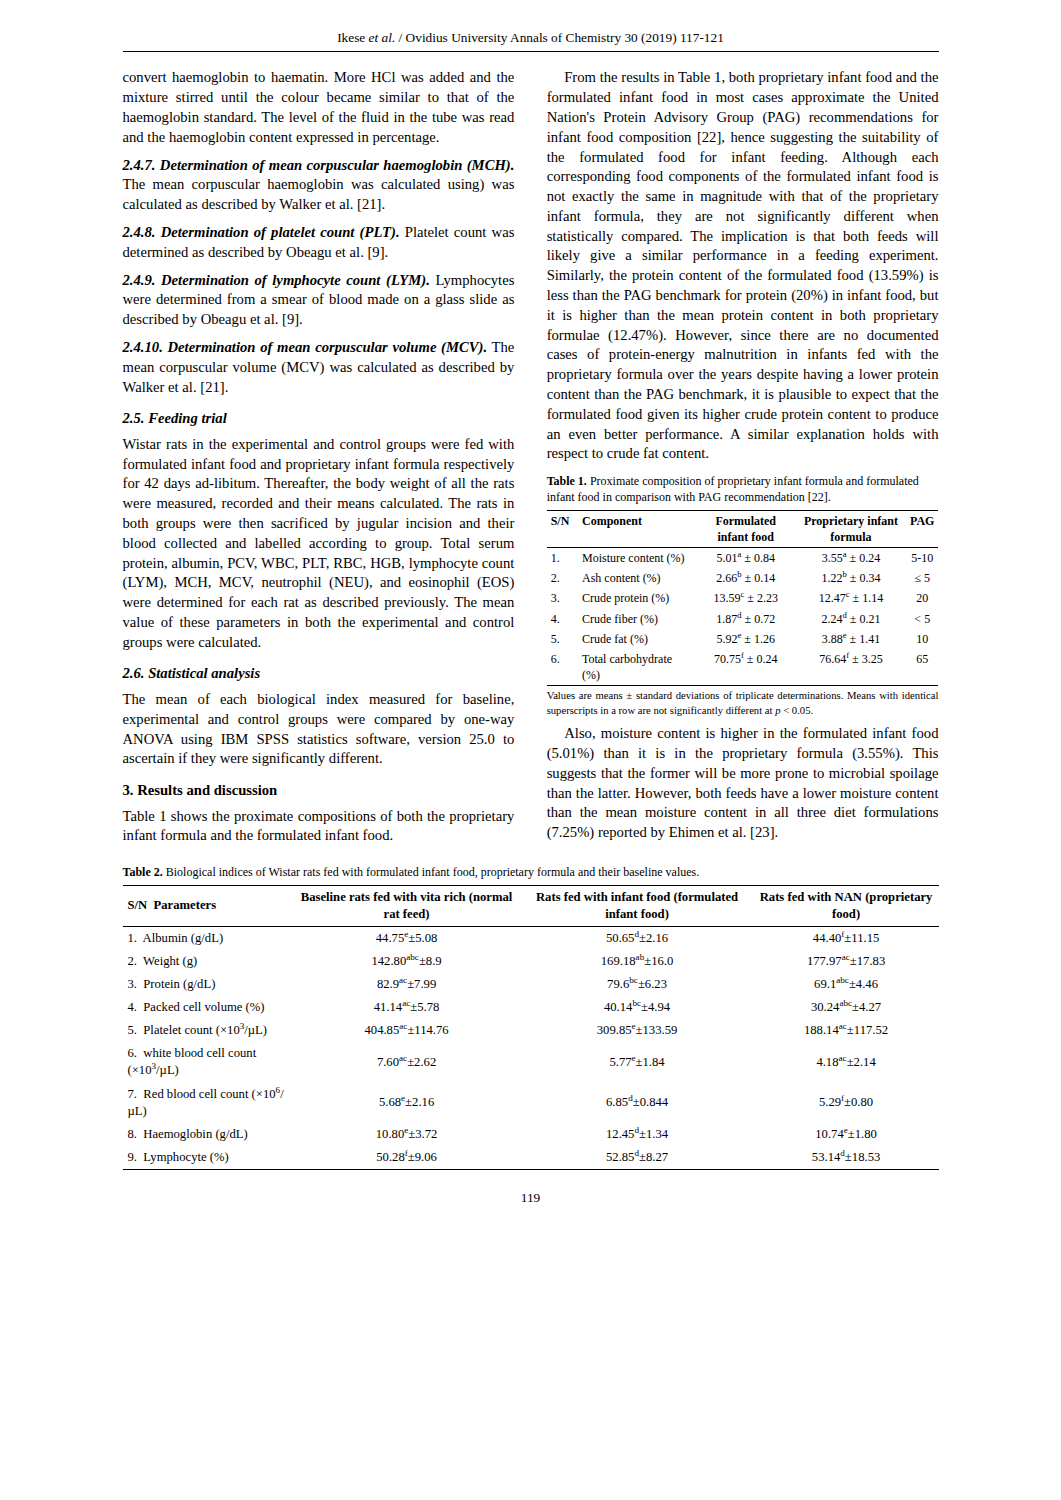Ikese et al. / Ovidius University Annals of Chemistry 30 (2019) 117-121
convert haemoglobin to haematin. More HCl was added and the mixture stirred until the colour became similar to that of the haemoglobin standard. The level of the fluid in the tube was read and the haemoglobin content expressed in percentage.
2.4.7. Determination of mean corpuscular haemoglobin (MCH). The mean corpuscular haemoglobin was calculated using) was calculated as described by Walker et al. [21].
2.4.8. Determination of platelet count (PLT). Platelet count was determined as described by Obeagu et al. [9].
2.4.9. Determination of lymphocyte count (LYM). Lymphocytes were determined from a smear of blood made on a glass slide as described by Obeagu et al. [9].
2.4.10. Determination of mean corpuscular volume (MCV). The mean corpuscular volume (MCV) was calculated as described by Walker et al. [21].
2.5. Feeding trial
Wistar rats in the experimental and control groups were fed with formulated infant food and proprietary infant formula respectively for 42 days ad-libitum. Thereafter, the body weight of all the rats were measured, recorded and their means calculated. The rats in both groups were then sacrificed by jugular incision and their blood collected and labelled according to group. Total serum protein, albumin, PCV, WBC, PLT, RBC, HGB, lymphocyte count (LYM), MCH, MCV, neutrophil (NEU), and eosinophil (EOS) were determined for each rat as described previously. The mean value of these parameters in both the experimental and control groups were calculated.
2.6. Statistical analysis
The mean of each biological index measured for baseline, experimental and control groups were compared by one-way ANOVA using IBM SPSS statistics software, version 25.0 to ascertain if they were significantly different.
3. Results and discussion
Table 1 shows the proximate compositions of both the proprietary infant formula and the formulated infant food.
From the results in Table 1, both proprietary infant food and the formulated infant food in most cases approximate the United Nation's Protein Advisory Group (PAG) recommendations for infant food composition [22], hence suggesting the suitability of the formulated food for infant feeding. Although each corresponding food components of the formulated infant food is not exactly the same in magnitude with that of the proprietary infant formula, they are not significantly different when statistically compared. The implication is that both feeds will likely give a similar performance in a feeding experiment. Similarly, the protein content of the formulated food (13.59%) is less than the PAG benchmark for protein (20%) in infant food, but it is higher than the mean protein content in both proprietary formulae (12.47%). However, since there are no documented cases of protein-energy malnutrition in infants fed with the proprietary formula over the years despite having a lower protein content than the PAG benchmark, it is plausible to expect that the formulated food given its higher crude protein content to produce an even better performance. A similar explanation holds with respect to crude fat content.
Table 1. Proximate composition of proprietary infant formula and formulated infant food in comparison with PAG recommendation [22].
| S/N | Component | Formulated infant food | Proprietary infant formula | PAG |
| --- | --- | --- | --- | --- |
| 1. | Moisture content (%) | 5.01 a ± 0.84 | 3.55 a ± 0.24 | 5-10 |
| 2. | Ash content (%) | 2.66 b ± 0.14 | 1.22 b ± 0.34 | ≤ 5 |
| 3. | Crude protein (%) | 13.59 c ± 2.23 | 12.47 c ± 1.14 | 20 |
| 4. | Crude fiber (%) | 1.87 d ± 0.72 | 2.24 d ± 0.21 | < 5 |
| 5. | Crude fat (%) | 5.92 e ± 1.26 | 3.88 e ± 1.41 | 10 |
| 6. | Total carbohydrate (%) | 70.75 f ± 0.24 | 76.64 f ± 3.25 | 65 |
Values are means ± standard deviations of triplicate determinations. Means with identical superscripts in a row are not significantly different at p < 0.05.
Also, moisture content is higher in the formulated infant food (5.01%) than it is in the proprietary formula (3.55%). This suggests that the former will be more prone to microbial spoilage than the latter. However, both feeds have a lower moisture content than the mean moisture content in all three diet formulations (7.25%) reported by Ehimen et al. [23].
Table 2. Biological indices of Wistar rats fed with formulated infant food, proprietary formula and their baseline values.
| S/N Parameters | Baseline rats fed with vita rich (normal rat feed) | Rats fed with infant food (formulated infant food) | Rats fed with NAN (proprietary food) |
| --- | --- | --- | --- |
| 1. Albumin (g/dL) | 44.75 e ±5.08 | 50.65 d ±2.16 | 44.40 f ±11.15 |
| 2. Weight (g) | 142.80 abc ±8.9 | 169.18 ab ±16.0 | 177.97 ac ±17.83 |
| 3. Protein (g/dL) | 82.9 ac ±7.99 | 79.6 bc ±6.23 | 69.1 abc ±4.46 |
| 4. Packed cell volume (%) | 41.14 ac ±5.78 | 40.14 bc ±4.94 | 30.24 abc ±4.27 |
| 5. Platelet count (×10 3 /µL) | 404.85 ac ±114.76 | 309.85 e ±133.59 | 188.14 ac ±117.52 |
| 6. white blood cell count (×10 3 /µL) | 7.60 ac ±2.62 | 5.77 e ±1.84 | 4.18 ac ±2.14 |
| 7. Red blood cell count (×10 6 /µL) | 5.68 e ±2.16 | 6.85 d ±0.844 | 5.29 f ±0.80 |
| 8. Haemoglobin (g/dL) | 10.80 e ±3.72 | 12.45 d ±1.34 | 10.74 e ±1.80 |
| 9. Lymphocyte (%) | 50.28 f ±9.06 | 52.85 d ±8.27 | 53.14 d ±18.53 |
119